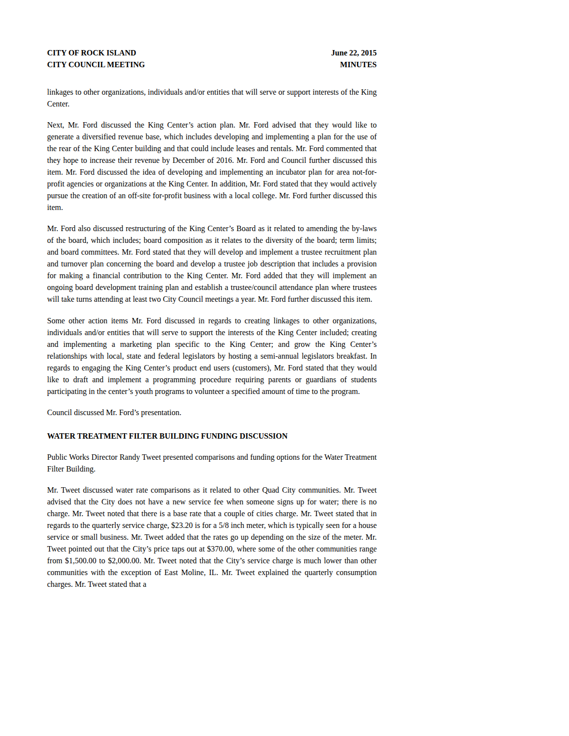CITY OF ROCK ISLAND
CITY COUNCIL MEETING
June 22, 2015
MINUTES
linkages to other organizations, individuals and/or entities that will serve or support interests of the King Center.
Next, Mr. Ford discussed the King Center’s action plan. Mr. Ford advised that they would like to generate a diversified revenue base, which includes developing and implementing a plan for the use of the rear of the King Center building and that could include leases and rentals. Mr. Ford commented that they hope to increase their revenue by December of 2016. Mr. Ford and Council further discussed this item. Mr. Ford discussed the idea of developing and implementing an incubator plan for area not-for-profit agencies or organizations at the King Center. In addition, Mr. Ford stated that they would actively pursue the creation of an off-site for-profit business with a local college. Mr. Ford further discussed this item.
Mr. Ford also discussed restructuring of the King Center’s Board as it related to amending the by-laws of the board, which includes; board composition as it relates to the diversity of the board; term limits; and board committees. Mr. Ford stated that they will develop and implement a trustee recruitment plan and turnover plan concerning the board and develop a trustee job description that includes a provision for making a financial contribution to the King Center. Mr. Ford added that they will implement an ongoing board development training plan and establish a trustee/council attendance plan where trustees will take turns attending at least two City Council meetings a year. Mr. Ford further discussed this item.
Some other action items Mr. Ford discussed in regards to creating linkages to other organizations, individuals and/or entities that will serve to support the interests of the King Center included; creating and implementing a marketing plan specific to the King Center; and grow the King Center’s relationships with local, state and federal legislators by hosting a semi-annual legislators breakfast. In regards to engaging the King Center’s product end users (customers), Mr. Ford stated that they would like to draft and implement a programming procedure requiring parents or guardians of students participating in the center’s youth programs to volunteer a specified amount of time to the program.
Council discussed Mr. Ford’s presentation.
WATER TREATMENT FILTER BUILDING FUNDING DISCUSSION
Public Works Director Randy Tweet presented comparisons and funding options for the Water Treatment Filter Building.
Mr. Tweet discussed water rate comparisons as it related to other Quad City communities. Mr. Tweet advised that the City does not have a new service fee when someone signs up for water; there is no charge. Mr. Tweet noted that there is a base rate that a couple of cities charge. Mr. Tweet stated that in regards to the quarterly service charge, $23.20 is for a 5/8 inch meter, which is typically seen for a house service or small business. Mr. Tweet added that the rates go up depending on the size of the meter. Mr. Tweet pointed out that the City’s price taps out at $370.00, where some of the other communities range from $1,500.00 to $2,000.00. Mr. Tweet noted that the City’s service charge is much lower than other communities with the exception of East Moline, IL. Mr. Tweet explained the quarterly consumption charges. Mr. Tweet stated that a